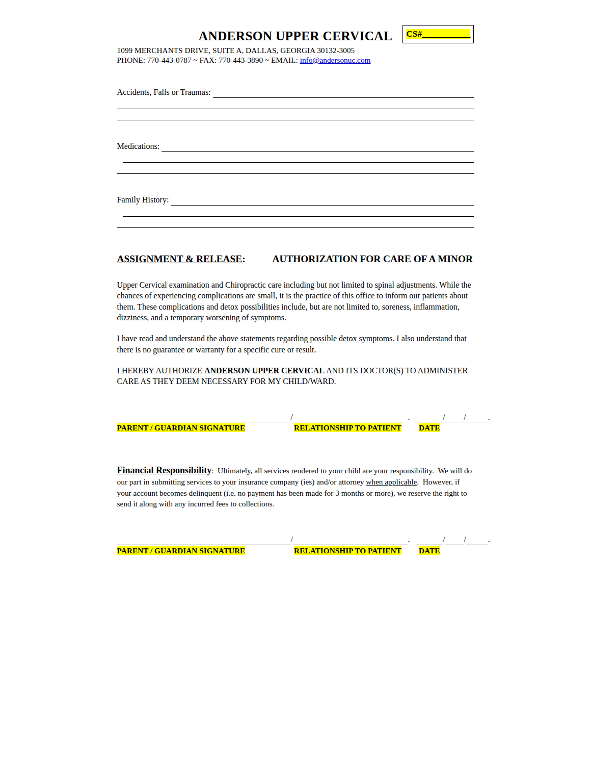CS#___________
ANDERSON UPPER CERVICAL
1099 MERCHANTS DRIVE, SUITE A, DALLAS, GEORGIA 30132-3005
PHONE: 770-443-0787 ~ FAX: 770-443-3890 ~ EMAIL: info@andersonuc.com
Accidents, Falls or Traumas:
Medications:
Family History:
ASSIGNMENT & RELEASE:AUTHORIZATION FOR CARE OF A MINOR
Upper Cervical examination and Chiropractic care including but not limited to spinal adjustments. While the chances of experiencing complications are small, it is the practice of this office to inform our patients about them. These complications and detox possibilities include, but are not limited to, soreness, inflammation, dizziness, and a temporary worsening of symptoms.
I have read and understand the above statements regarding possible detox symptoms. I also understand that there is no guarantee or warranty for a specific cure or result.
I HEREBY AUTHORIZE ANDERSON UPPER CERVICAL AND ITS DOCTOR(S) TO ADMINISTER CARE AS THEY DEEM NECESSARY FOR MY CHILD/WARD.
/ . / / .
PARENT / GUARDIAN SIGNATURE RELATIONSHIP TO PATIENT DATE
Financial Responsibility
: Ultimately, all services rendered to your child are your responsibility. We will do our part in submitting services to your insurance company (ies) and/or attorney when applicable. However, if your account becomes delinquent (i.e. no payment has been made for 3 months or more), we reserve the right to send it along with any incurred fees to collections.
/ . / / .
PARENT / GUARDIAN SIGNATURE RELATIONSHIP TO PATIENT DATE